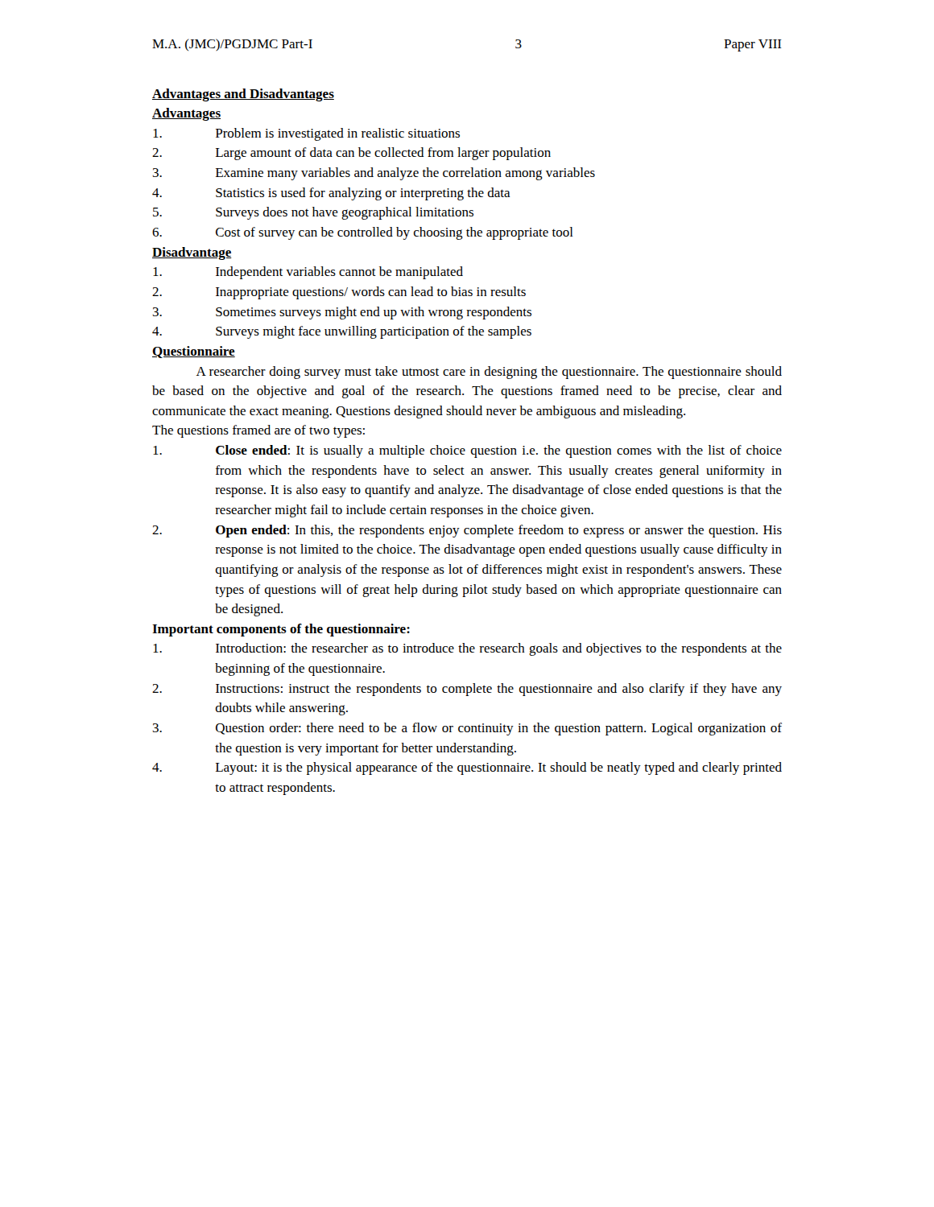M.A. (JMC)/PGDJMC Part-I 3 Paper VIII
Advantages and Disadvantages
Advantages
Problem is investigated in realistic situations
Large amount of data can be collected from larger population
Examine many variables and analyze the correlation among variables
Statistics is used for analyzing or interpreting the data
Surveys does not have geographical limitations
Cost of survey can be controlled by choosing the appropriate tool
Disadvantage
Independent variables cannot be manipulated
Inappropriate questions/ words can lead to bias in results
Sometimes surveys might end up with wrong respondents
Surveys might face unwilling participation of the samples
Questionnaire
A researcher doing survey must take utmost care in designing the questionnaire. The questionnaire should be based on the objective and goal of the research. The questions framed need to be precise, clear and communicate the exact meaning. Questions designed should never be ambiguous and misleading.
The questions framed are of two types:
Close ended: It is usually a multiple choice question i.e. the question comes with the list of choice from which the respondents have to select an answer. This usually creates general uniformity in response. It is also easy to quantify and analyze. The disadvantage of close ended questions is that the researcher might fail to include certain responses in the choice given.
Open ended: In this, the respondents enjoy complete freedom to express or answer the question. His response is not limited to the choice. The disadvantage open ended questions usually cause difficulty in quantifying or analysis of the response as lot of differences might exist in respondent's answers. These types of questions will of great help during pilot study based on which appropriate questionnaire can be designed.
Important components of the questionnaire:
Introduction: the researcher as to introduce the research goals and objectives to the respondents at the beginning of the questionnaire.
Instructions: instruct the respondents to complete the questionnaire and also clarify if they have any doubts while answering.
Question order: there need to be a flow or continuity in the question pattern. Logical organization of the question is very important for better understanding.
Layout: it is the physical appearance of the questionnaire. It should be neatly typed and clearly printed to attract respondents.